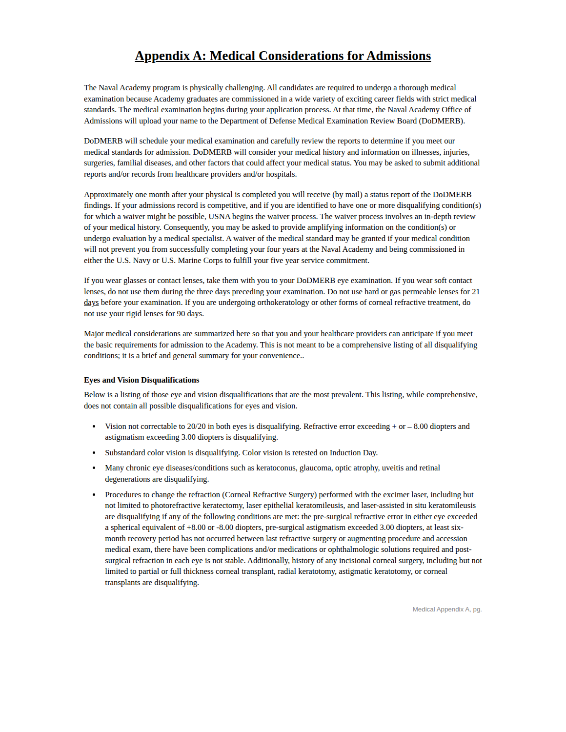Appendix A: Medical Considerations for Admissions
The Naval Academy program is physically challenging. All candidates are required to undergo a thorough medical examination because Academy graduates are commissioned in a wide variety of exciting career fields with strict medical standards. The medical examination begins during your application process. At that time, the Naval Academy Office of Admissions will upload your name to the Department of Defense Medical Examination Review Board (DoDMERB).
DoDMERB will schedule your medical examination and carefully review the reports to determine if you meet our medical standards for admission. DoDMERB will consider your medical history and information on illnesses, injuries, surgeries, familial diseases, and other factors that could affect your medical status. You may be asked to submit additional reports and/or records from healthcare providers and/or hospitals.
Approximately one month after your physical is completed you will receive (by mail) a status report of the DoDMERB findings. If your admissions record is competitive, and if you are identified to have one or more disqualifying condition(s) for which a waiver might be possible, USNA begins the waiver process. The waiver process involves an in-depth review of your medical history. Consequently, you may be asked to provide amplifying information on the condition(s) or undergo evaluation by a medical specialist. A waiver of the medical standard may be granted if your medical condition will not prevent you from successfully completing your four years at the Naval Academy and being commissioned in either the U.S. Navy or U.S. Marine Corps to fulfill your five year service commitment.
If you wear glasses or contact lenses, take them with you to your DoDMERB eye examination. If you wear soft contact lenses, do not use them during the three days preceding your examination. Do not use hard or gas permeable lenses for 21 days before your examination. If you are undergoing orthokeratology or other forms of corneal refractive treatment, do not use your rigid lenses for 90 days.
Major medical considerations are summarized here so that you and your healthcare providers can anticipate if you meet the basic requirements for admission to the Academy. This is not meant to be a comprehensive listing of all disqualifying conditions; it is a brief and general summary for your convenience..
Eyes and Vision Disqualifications
Below is a listing of those eye and vision disqualifications that are the most prevalent. This listing, while comprehensive, does not contain all possible disqualifications for eyes and vision.
Vision not correctable to 20/20 in both eyes is disqualifying. Refractive error exceeding + or – 8.00 diopters and astigmatism exceeding 3.00 diopters is disqualifying.
Substandard color vision is disqualifying. Color vision is retested on Induction Day.
Many chronic eye diseases/conditions such as keratoconus, glaucoma, optic atrophy, uveitis and retinal degenerations are disqualifying.
Procedures to change the refraction (Corneal Refractive Surgery) performed with the excimer laser, including but not limited to photorefractive keratectomy, laser epithelial keratomileusis, and laser-assisted in situ keratomileusis are disqualifying if any of the following conditions are met: the pre-surgical refractive error in either eye exceeded a spherical equivalent of +8.00 or -8.00 diopters, pre-surgical astigmatism exceeded 3.00 diopters, at least six-month recovery period has not occurred between last refractive surgery or augmenting procedure and accession medical exam, there have been complications and/or medications or ophthalmologic solutions required and post-surgical refraction in each eye is not stable. Additionally, history of any incisional corneal surgery, including but not limited to partial or full thickness corneal transplant, radial keratotomy, astigmatic keratotomy, or corneal transplants are disqualifying.
Medical Appendix A, pg.